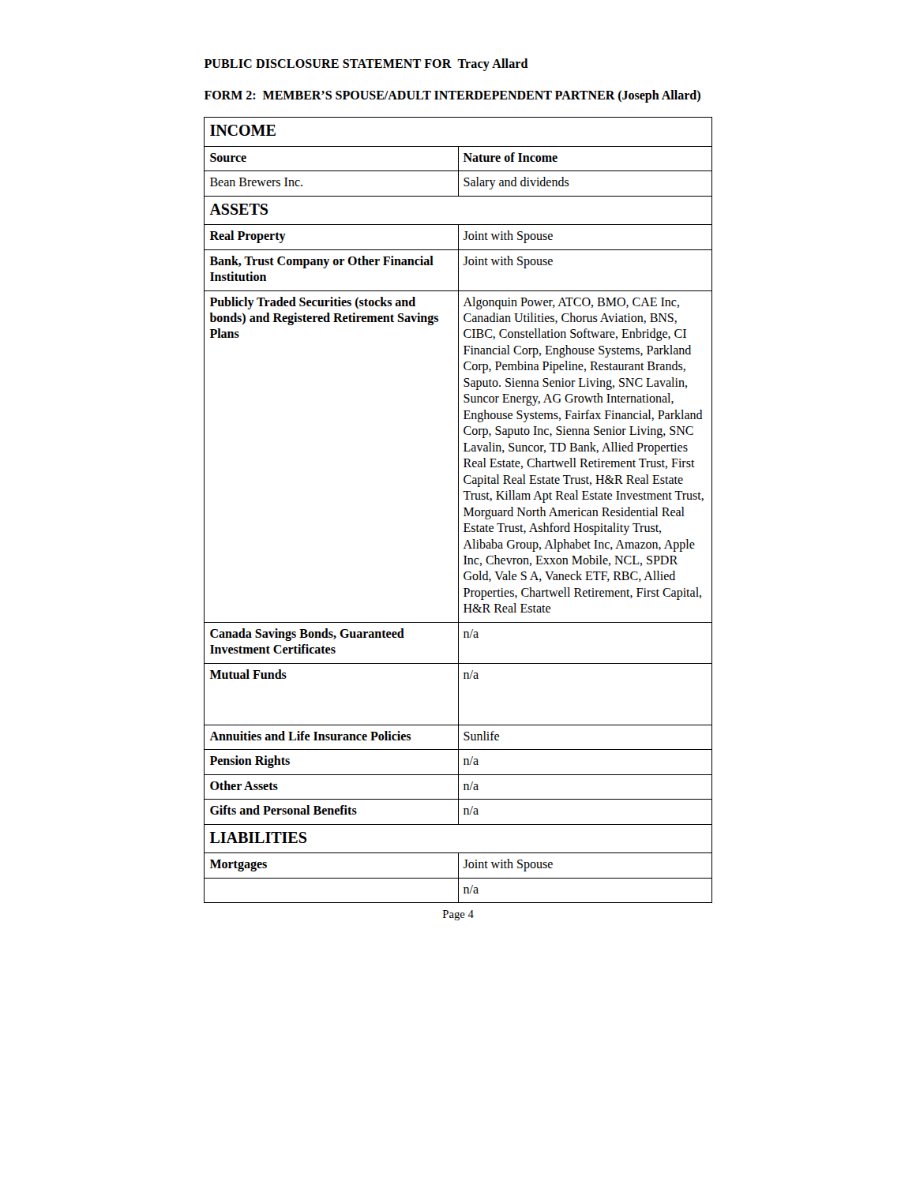PUBLIC DISCLOSURE STATEMENT FOR Tracy Allard
FORM 2: MEMBER’S SPOUSE/ADULT INTERDEPENDENT PARTNER (Joseph Allard)
| INCOME |
| Source | Nature of Income |
| Bean Brewers Inc. | Salary and dividends |
| ASSETS |
| Real Property | Joint with Spouse |
| Bank, Trust Company or Other Financial Institution | Joint with Spouse |
| Publicly Traded Securities (stocks and bonds) and Registered Retirement Savings Plans | Algonquin Power, ATCO, BMO, CAE Inc, Canadian Utilities, Chorus Aviation, BNS, CIBC, Constellation Software, Enbridge, CI Financial Corp, Enghouse Systems, Parkland Corp, Pembina Pipeline, Restaurant Brands, Saputo. Sienna Senior Living, SNC Lavalin, Suncor Energy, AG Growth International, Enghouse Systems, Fairfax Financial, Parkland Corp, Saputo Inc, Sienna Senior Living, SNC Lavalin, Suncor, TD Bank, Allied Properties Real Estate, Chartwell Retirement Trust, First Capital Real Estate Trust, H&R Real Estate Trust, Killam Apt Real Estate Investment Trust, Morguard North American Residential Real Estate Trust, Ashford Hospitality Trust, Alibaba Group, Alphabet Inc, Amazon, Apple Inc, Chevron, Exxon Mobile, NCL, SPDR Gold, Vale S A, Vaneck ETF, RBC, Allied Properties, Chartwell Retirement, First Capital, H&R Real Estate |
| Canada Savings Bonds, Guaranteed Investment Certificates | n/a |
| Mutual Funds | n/a |
| Annuities and Life Insurance Policies | Sunlife |
| Pension Rights | n/a |
| Other Assets | n/a |
| Gifts and Personal Benefits | n/a |
| LIABILITIES |
| Mortgages | Joint with Spouse |
| | n/a |
Page 4